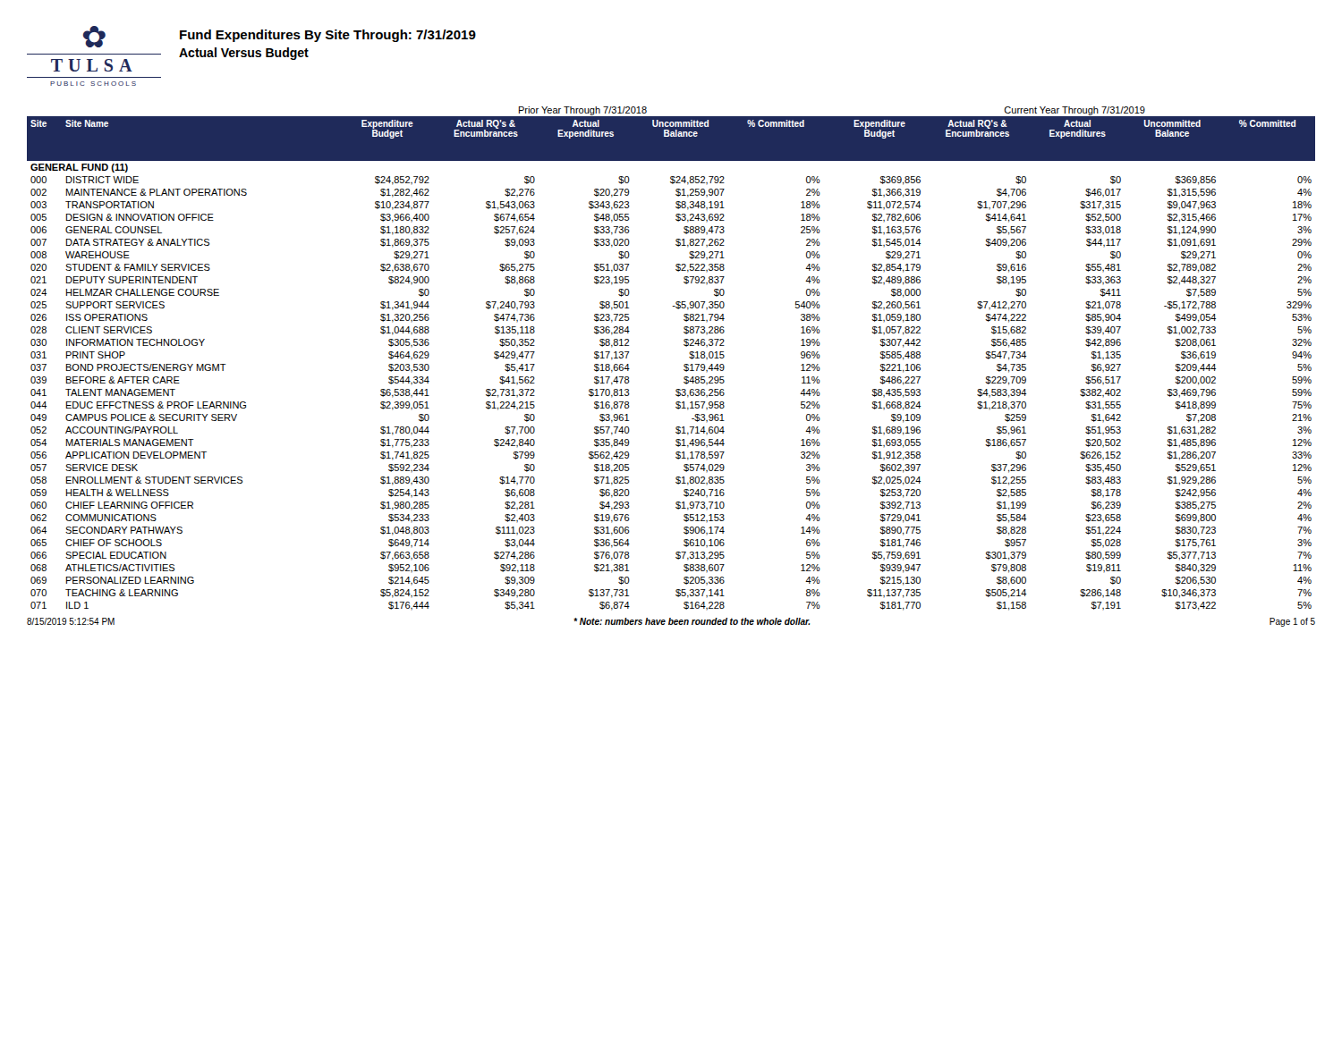✿
TULSA
PUBLIC SCHOOLS
Fund Expenditures By Site Through: 7/31/2019
Actual Versus Budget
| | Prior Year Through 7/31/2018 | | Current Year Through 7/31/2019 |
| Site | Site Name | Expenditure Budget | Actual RQ's & Encumbrances | Actual Expenditures | Uncommitted Balance | % Committed | | Expenditure Budget | Actual RQ's & Encumbrances | Actual Expenditures | Uncommitted Balance | % Committed |
| GENERAL FUND (11) |
| 000 | DISTRICT WIDE | $24,852,792 | $0 | $0 | $24,852,792 | 0% | | $369,856 | $0 | $0 | $369,856 | 0% |
| 002 | MAINTENANCE & PLANT OPERATIONS | $1,282,462 | $2,276 | $20,279 | $1,259,907 | 2% | | $1,366,319 | $4,706 | $46,017 | $1,315,596 | 4% |
| 003 | TRANSPORTATION | $10,234,877 | $1,543,063 | $343,623 | $8,348,191 | 18% | | $11,072,574 | $1,707,296 | $317,315 | $9,047,963 | 18% |
| 005 | DESIGN & INNOVATION OFFICE | $3,966,400 | $674,654 | $48,055 | $3,243,692 | 18% | | $2,782,606 | $414,641 | $52,500 | $2,315,466 | 17% |
| 006 | GENERAL COUNSEL | $1,180,832 | $257,624 | $33,736 | $889,473 | 25% | | $1,163,576 | $5,567 | $33,018 | $1,124,990 | 3% |
| 007 | DATA STRATEGY & ANALYTICS | $1,869,375 | $9,093 | $33,020 | $1,827,262 | 2% | | $1,545,014 | $409,206 | $44,117 | $1,091,691 | 29% |
| 008 | WAREHOUSE | $29,271 | $0 | $0 | $29,271 | 0% | | $29,271 | $0 | $0 | $29,271 | 0% |
| 020 | STUDENT & FAMILY SERVICES | $2,638,670 | $65,275 | $51,037 | $2,522,358 | 4% | | $2,854,179 | $9,616 | $55,481 | $2,789,082 | 2% |
| 021 | DEPUTY SUPERINTENDENT | $824,900 | $8,868 | $23,195 | $792,837 | 4% | | $2,489,886 | $8,195 | $33,363 | $2,448,327 | 2% |
| 024 | HELMZAR CHALLENGE COURSE | $0 | $0 | $0 | $0 | 0% | | $8,000 | $0 | $411 | $7,589 | 5% |
| 025 | SUPPORT SERVICES | $1,341,944 | $7,240,793 | $8,501 | -$5,907,350 | 540% | | $2,260,561 | $7,412,270 | $21,078 | -$5,172,788 | 329% |
| 026 | ISS OPERATIONS | $1,320,256 | $474,736 | $23,725 | $821,794 | 38% | | $1,059,180 | $474,222 | $85,904 | $499,054 | 53% |
| 028 | CLIENT SERVICES | $1,044,688 | $135,118 | $36,284 | $873,286 | 16% | | $1,057,822 | $15,682 | $39,407 | $1,002,733 | 5% |
| 030 | INFORMATION TECHNOLOGY | $305,536 | $50,352 | $8,812 | $246,372 | 19% | | $307,442 | $56,485 | $42,896 | $208,061 | 32% |
| 031 | PRINT SHOP | $464,629 | $429,477 | $17,137 | $18,015 | 96% | | $585,488 | $547,734 | $1,135 | $36,619 | 94% |
| 037 | BOND PROJECTS/ENERGY MGMT | $203,530 | $5,417 | $18,664 | $179,449 | 12% | | $221,106 | $4,735 | $6,927 | $209,444 | 5% |
| 039 | BEFORE & AFTER CARE | $544,334 | $41,562 | $17,478 | $485,295 | 11% | | $486,227 | $229,709 | $56,517 | $200,002 | 59% |
| 041 | TALENT MANAGEMENT | $6,538,441 | $2,731,372 | $170,813 | $3,636,256 | 44% | | $8,435,593 | $4,583,394 | $382,402 | $3,469,796 | 59% |
| 044 | EDUC EFFCTNESS & PROF LEARNING | $2,399,051 | $1,224,215 | $16,878 | $1,157,958 | 52% | | $1,668,824 | $1,218,370 | $31,555 | $418,899 | 75% |
| 049 | CAMPUS POLICE & SECURITY SERV | $0 | $0 | $3,961 | -$3,961 | 0% | | $9,109 | $259 | $1,642 | $7,208 | 21% |
| 052 | ACCOUNTING/PAYROLL | $1,780,044 | $7,700 | $57,740 | $1,714,604 | 4% | | $1,689,196 | $5,961 | $51,953 | $1,631,282 | 3% |
| 054 | MATERIALS MANAGEMENT | $1,775,233 | $242,840 | $35,849 | $1,496,544 | 16% | | $1,693,055 | $186,657 | $20,502 | $1,485,896 | 12% |
| 056 | APPLICATION DEVELOPMENT | $1,741,825 | $799 | $562,429 | $1,178,597 | 32% | | $1,912,358 | $0 | $626,152 | $1,286,207 | 33% |
| 057 | SERVICE DESK | $592,234 | $0 | $18,205 | $574,029 | 3% | | $602,397 | $37,296 | $35,450 | $529,651 | 12% |
| 058 | ENROLLMENT & STUDENT SERVICES | $1,889,430 | $14,770 | $71,825 | $1,802,835 | 5% | | $2,025,024 | $12,255 | $83,483 | $1,929,286 | 5% |
| 059 | HEALTH & WELLNESS | $254,143 | $6,608 | $6,820 | $240,716 | 5% | | $253,720 | $2,585 | $8,178 | $242,956 | 4% |
| 060 | CHIEF LEARNING OFFICER | $1,980,285 | $2,281 | $4,293 | $1,973,710 | 0% | | $392,713 | $1,199 | $6,239 | $385,275 | 2% |
| 062 | COMMUNICATIONS | $534,233 | $2,403 | $19,676 | $512,153 | 4% | | $729,041 | $5,584 | $23,658 | $699,800 | 4% |
| 064 | SECONDARY PATHWAYS | $1,048,803 | $111,023 | $31,606 | $906,174 | 14% | | $890,775 | $8,828 | $51,224 | $830,723 | 7% |
| 065 | CHIEF OF SCHOOLS | $649,714 | $3,044 | $36,564 | $610,106 | 6% | | $181,746 | $957 | $5,028 | $175,761 | 3% |
| 066 | SPECIAL EDUCATION | $7,663,658 | $274,286 | $76,078 | $7,313,295 | 5% | | $5,759,691 | $301,379 | $80,599 | $5,377,713 | 7% |
| 068 | ATHLETICS/ACTIVITIES | $952,106 | $92,118 | $21,381 | $838,607 | 12% | | $939,947 | $79,808 | $19,811 | $840,329 | 11% |
| 069 | PERSONALIZED LEARNING | $214,645 | $9,309 | $0 | $205,336 | 4% | | $215,130 | $8,600 | $0 | $206,530 | 4% |
| 070 | TEACHING & LEARNING | $5,824,152 | $349,280 | $137,731 | $5,337,141 | 8% | | $11,137,735 | $505,214 | $286,148 | $10,346,373 | 7% |
| 071 | ILD 1 | $176,444 | $5,341 | $6,874 | $164,228 | 7% | | $181,770 | $1,158 | $7,191 | $173,422 | 5% |
8/15/2019 5:12:54 PM
* Note: numbers have been rounded to the whole dollar.
Page 1 of 5